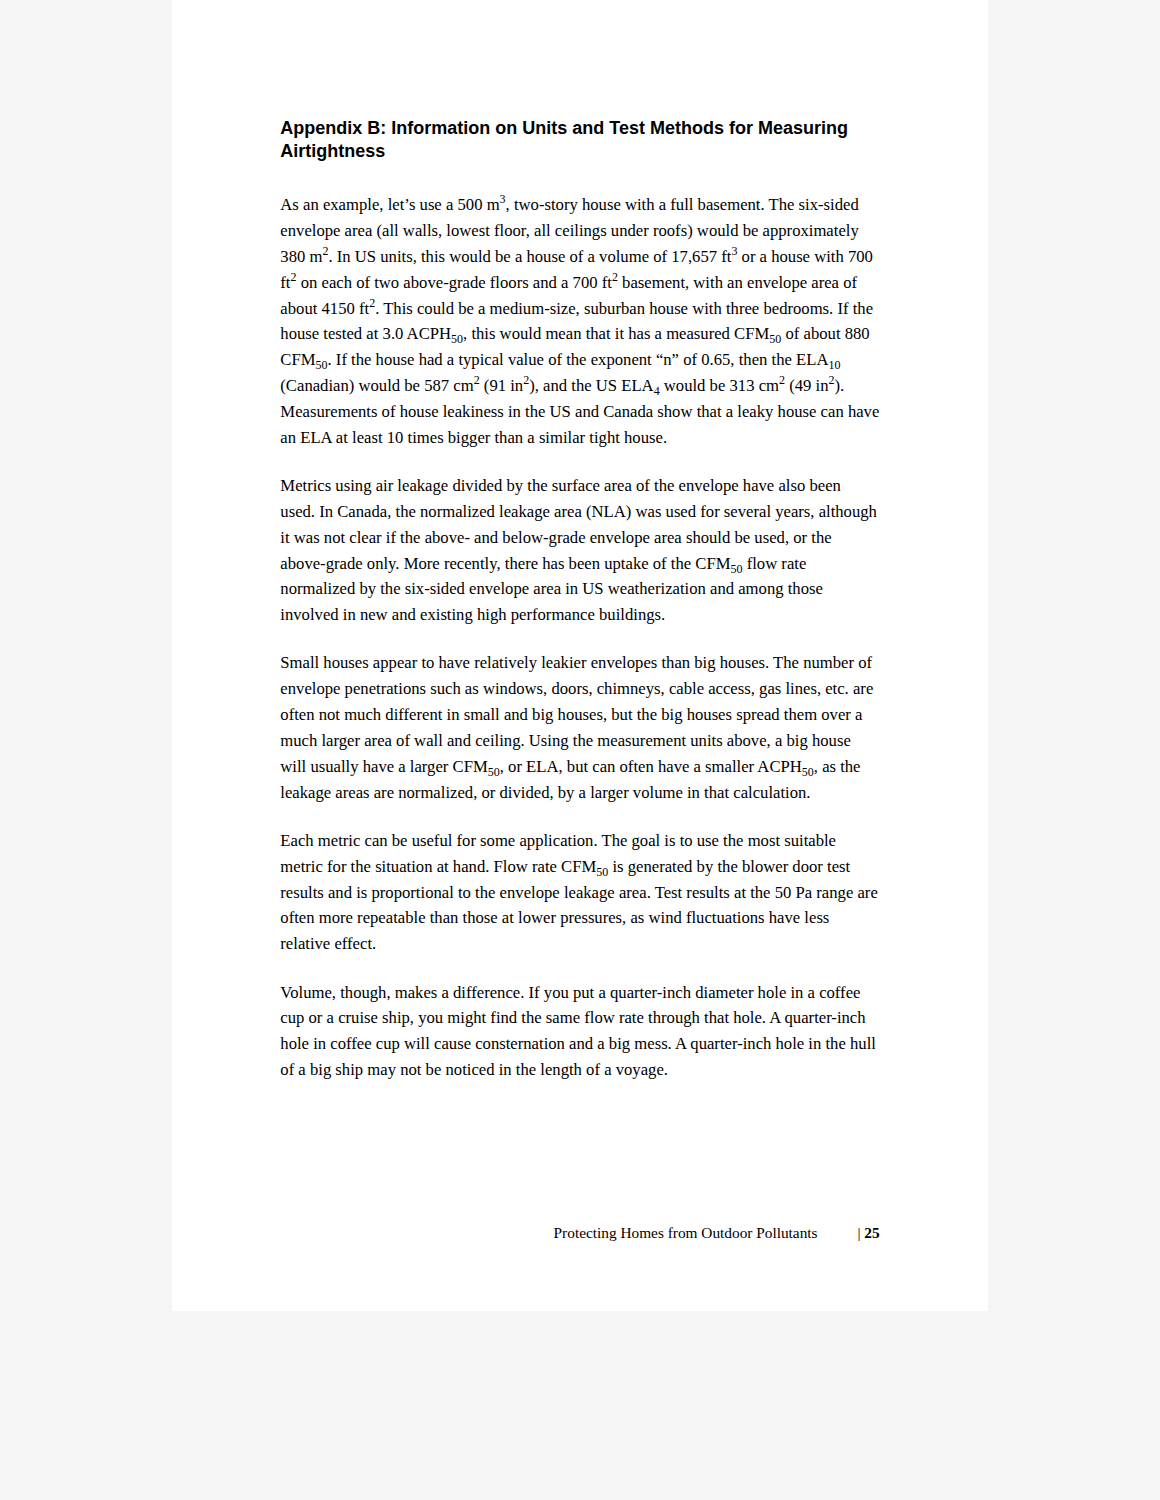Appendix B: Information on Units and Test Methods for Measuring Airtightness
As an example, let’s use a 500 m3, two-story house with a full basement. The six-sided envelope area (all walls, lowest floor, all ceilings under roofs) would be approximately 380 m2. In US units, this would be a house of a volume of 17,657 ft3 or a house with 700 ft2 on each of two above-grade floors and a 700 ft2 basement, with an envelope area of about 4150 ft2. This could be a medium-size, suburban house with three bedrooms. If the house tested at 3.0 ACPH50, this would mean that it has a measured CFM50 of about 880 CFM50. If the house had a typical value of the exponent “n” of 0.65, then the ELA10 (Canadian) would be 587 cm2 (91 in2), and the US ELA4 would be 313 cm2 (49 in2). Measurements of house leakiness in the US and Canada show that a leaky house can have an ELA at least 10 times bigger than a similar tight house.
Metrics using air leakage divided by the surface area of the envelope have also been used. In Canada, the normalized leakage area (NLA) was used for several years, although it was not clear if the above- and below-grade envelope area should be used, or the above-grade only. More recently, there has been uptake of the CFM50 flow rate normalized by the six-sided envelope area in US weatherization and among those involved in new and existing high performance buildings.
Small houses appear to have relatively leakier envelopes than big houses. The number of envelope penetrations such as windows, doors, chimneys, cable access, gas lines, etc. are often not much different in small and big houses, but the big houses spread them over a much larger area of wall and ceiling. Using the measurement units above, a big house will usually have a larger CFM50, or ELA, but can often have a smaller ACPH50, as the leakage areas are normalized, or divided, by a larger volume in that calculation.
Each metric can be useful for some application. The goal is to use the most suitable metric for the situation at hand. Flow rate CFM50 is generated by the blower door test results and is proportional to the envelope leakage area. Test results at the 50 Pa range are often more repeatable than those at lower pressures, as wind fluctuations have less relative effect.
Volume, though, makes a difference. If you put a quarter-inch diameter hole in a coffee cup or a cruise ship, you might find the same flow rate through that hole. A quarter-inch hole in coffee cup will cause consternation and a big mess. A quarter-inch hole in the hull of a big ship may not be noticed in the length of a voyage.
Protecting Homes from Outdoor Pollutants | 25